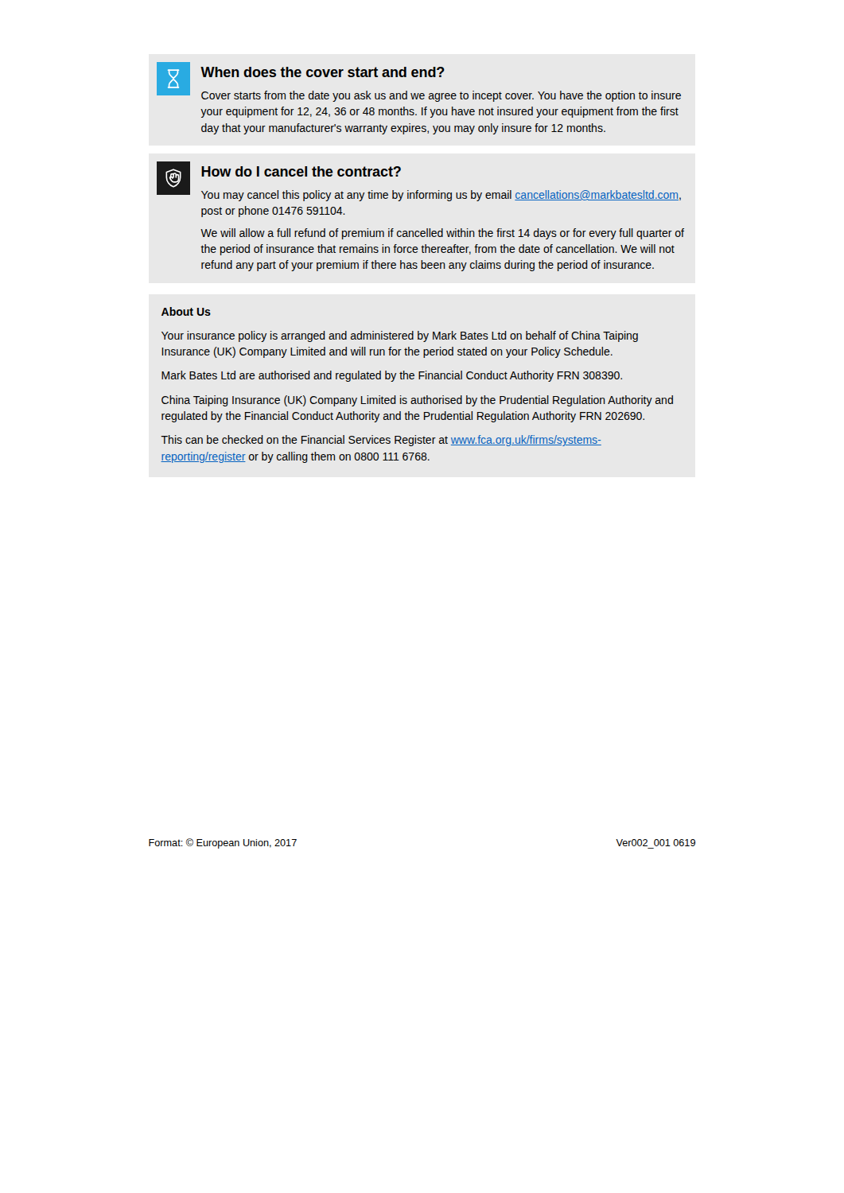When does the cover start and end?
Cover starts from the date you ask us and we agree to incept cover. You have the option to insure your equipment for 12, 24, 36 or 48 months. If you have not insured your equipment from the first day that your manufacturer's warranty expires, you may only insure for 12 months.
How do I cancel the contract?
You may cancel this policy at any time by informing us by email cancellations@markbatesltd.com, post or phone 01476 591104.
We will allow a full refund of premium if cancelled within the first 14 days or for every full quarter of the period of insurance that remains in force thereafter, from the date of cancellation. We will not refund any part of your premium if there has been any claims during the period of insurance.
About Us
Your insurance policy is arranged and administered by Mark Bates Ltd on behalf of China Taiping Insurance (UK) Company Limited and will run for the period stated on your Policy Schedule.
Mark Bates Ltd are authorised and regulated by the Financial Conduct Authority FRN 308390.
China Taiping Insurance (UK) Company Limited is authorised by the Prudential Regulation Authority and regulated by the Financial Conduct Authority and the Prudential Regulation Authority FRN 202690.
This can be checked on the Financial Services Register at www.fca.org.uk/firms/systems-reporting/register or by calling them on 0800 111 6768.
Format: © European Union, 2017
Ver002_001 0619